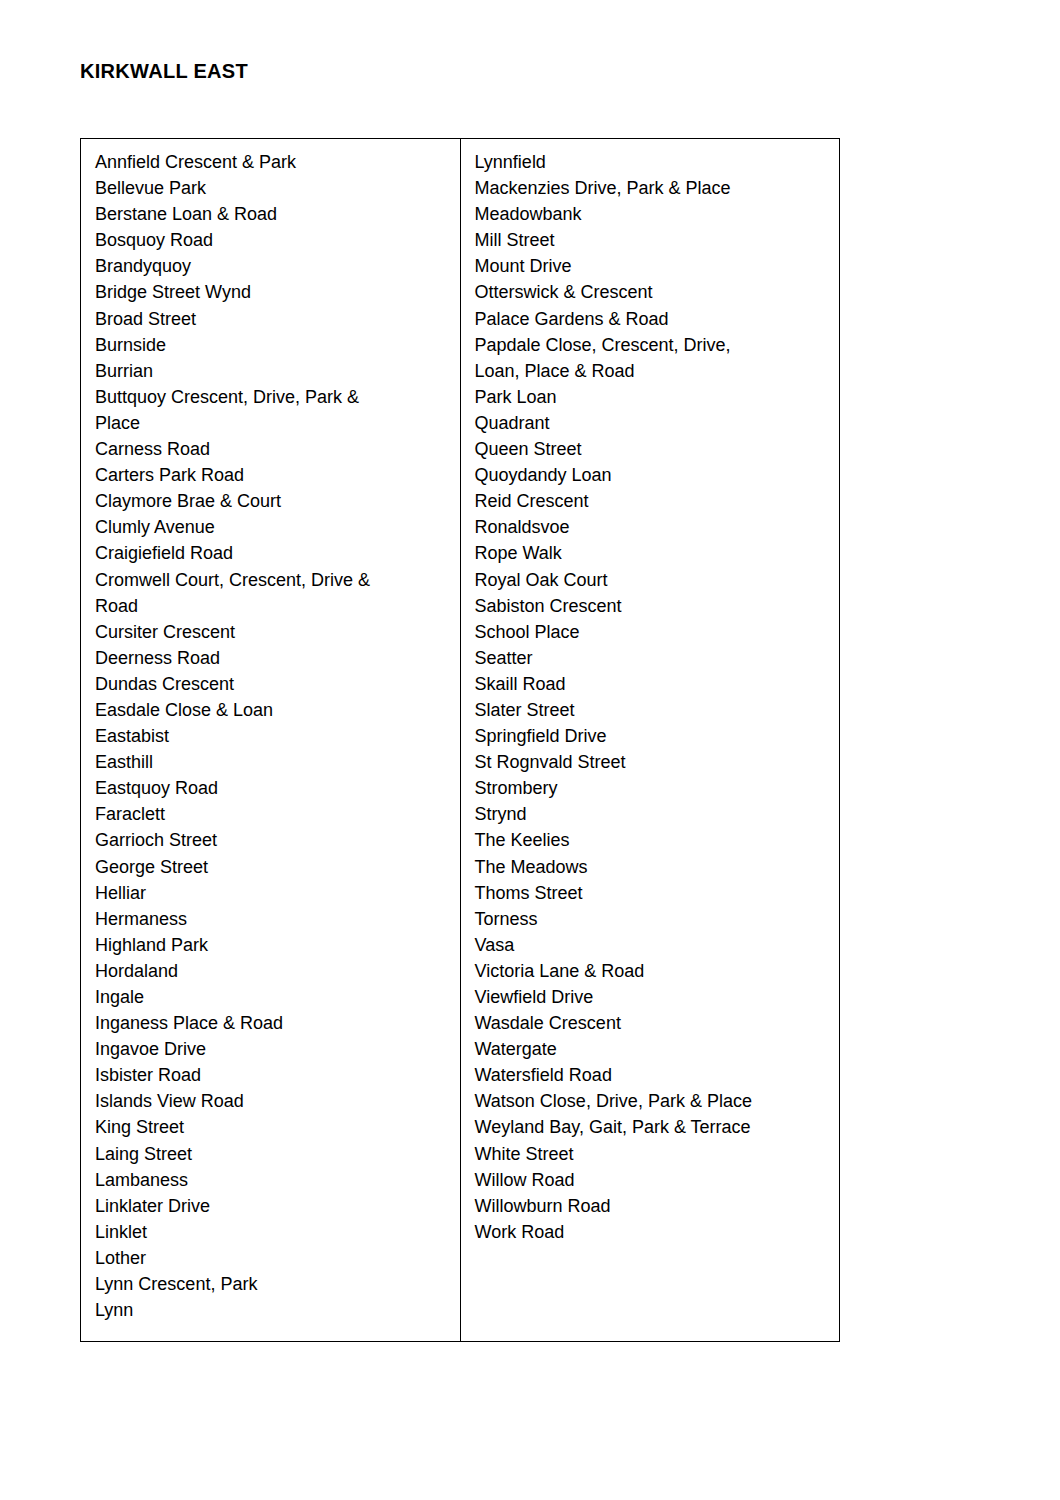KIRKWALL EAST
| Annfield Crescent & Park Bellevue Park Berstane Loan & Road Bosquoy Road Brandyquoy Bridge Street Wynd Broad Street Burnside Burrian Buttquoy Crescent, Drive, Park & Place Carness Road Carters Park Road Claymore Brae & Court Clumly Avenue Craigiefield Road Cromwell Court, Crescent, Drive & Road Cursiter Crescent Deerness Road Dundas Crescent Easdale Close & Loan Eastabist Easthill Eastquoy Road Faraclett Garrioch Street George Street Helliar Hermaness Highland Park Hordaland Ingale Inganess Place & Road Ingavoe Drive Isbister Road Islands View Road King Street Laing Street Lambaness Linklater Drive Linklet Lother Lynn Crescent, Park Lynn | Lynnfield Mackenzies Drive, Park & Place Meadowbank Mill Street Mount Drive Otterswick & Crescent Palace Gardens & Road Papdale Close, Crescent, Drive, Loan, Place & Road Park Loan Quadrant Queen Street Quoydandy Loan Reid Crescent Ronaldsvoe Rope Walk Royal Oak Court Sabiston Crescent School Place Seatter Skaill Road Slater Street Springfield Drive St Rognvald Street Strombery Strynd The Keelies The Meadows Thoms Street Torness Vasa Victoria Lane & Road Viewfield Drive Wasdale Crescent Watergate Watersfield Road Watson Close, Drive, Park & Place Weyland Bay, Gait, Park & Terrace White Street Willow Road Willowburn Road Work Road |